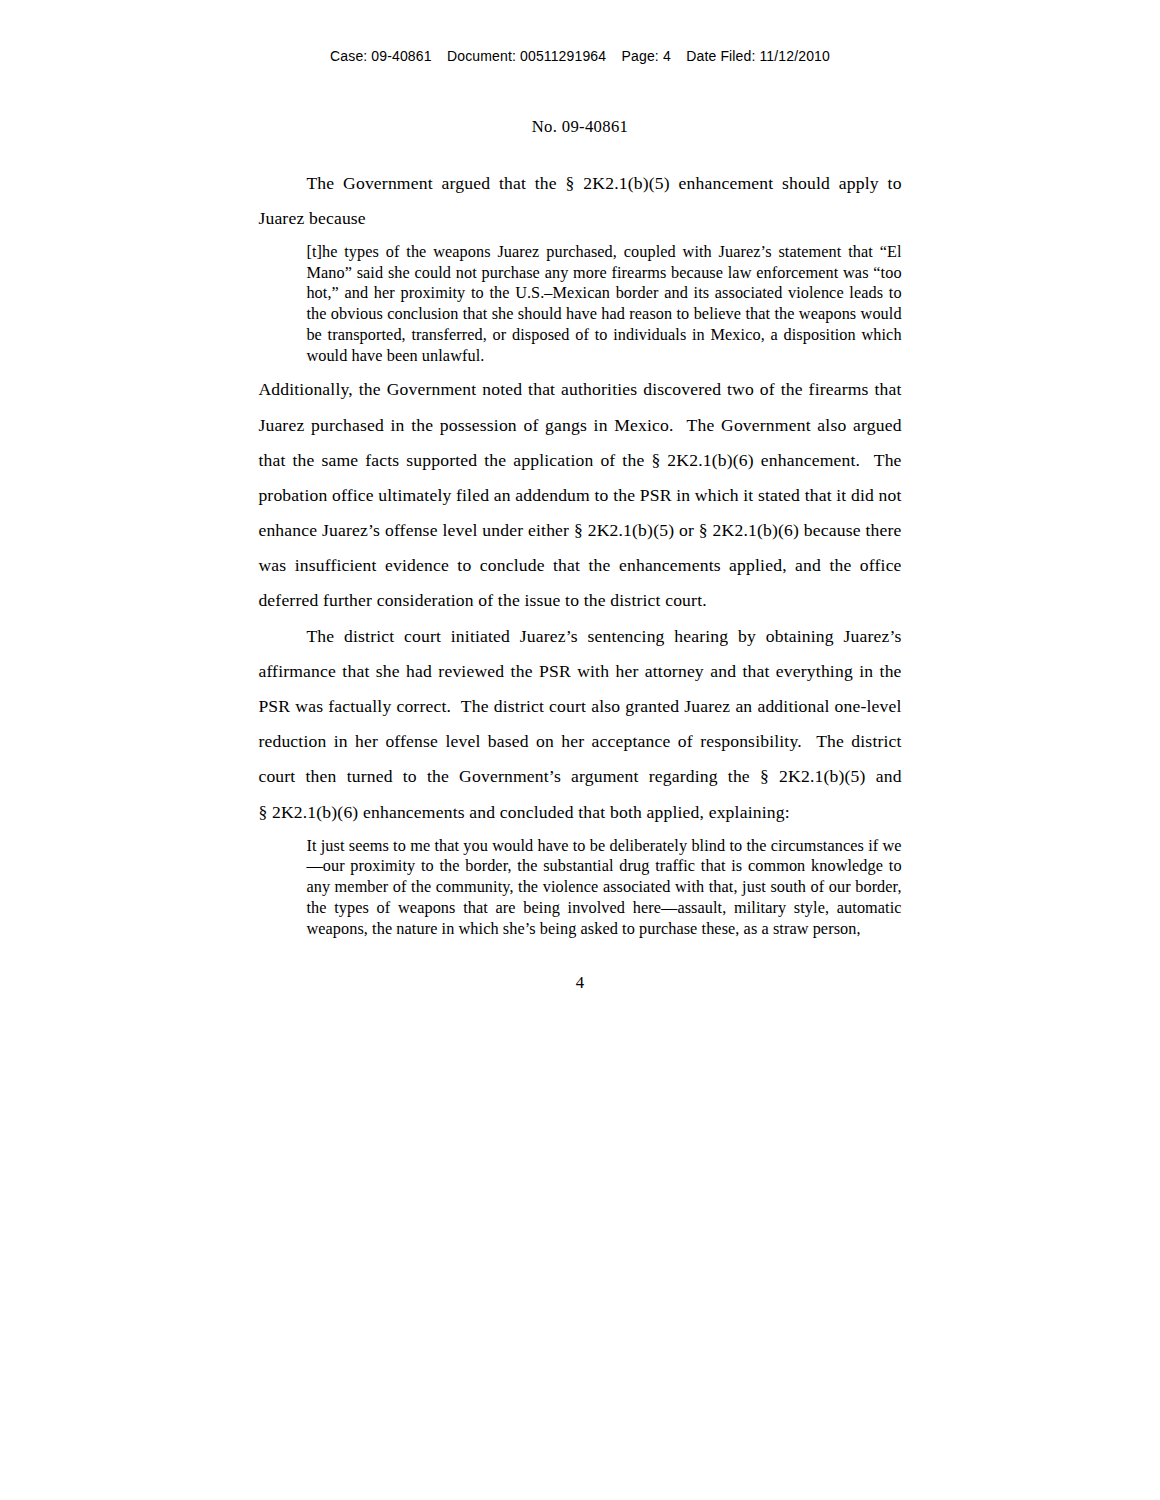Case: 09-40861 Document: 00511291964 Page: 4 Date Filed: 11/12/2010
No. 09-40861
The Government argued that the § 2K2.1(b)(5) enhancement should apply to Juarez because
[t]he types of the weapons Juarez purchased, coupled with Juarez’s statement that “El Mano” said she could not purchase any more firearms because law enforcement was “too hot,” and her proximity to the U.S.–Mexican border and its associated violence leads to the obvious conclusion that she should have had reason to believe that the weapons would be transported, transferred, or disposed of to individuals in Mexico, a disposition which would have been unlawful.
Additionally, the Government noted that authorities discovered two of the firearms that Juarez purchased in the possession of gangs in Mexico. The Government also argued that the same facts supported the application of the § 2K2.1(b)(6) enhancement. The probation office ultimately filed an addendum to the PSR in which it stated that it did not enhance Juarez’s offense level under either § 2K2.1(b)(5) or § 2K2.1(b)(6) because there was insufficient evidence to conclude that the enhancements applied, and the office deferred further consideration of the issue to the district court.
The district court initiated Juarez’s sentencing hearing by obtaining Juarez’s affirmance that she had reviewed the PSR with her attorney and that everything in the PSR was factually correct. The district court also granted Juarez an additional one-level reduction in her offense level based on her acceptance of responsibility. The district court then turned to the Government’s argument regarding the § 2K2.1(b)(5) and § 2K2.1(b)(6) enhancements and concluded that both applied, explaining:
It just seems to me that you would have to be deliberately blind to the circumstances if we—our proximity to the border, the substantial drug traffic that is common knowledge to any member of the community, the violence associated with that, just south of our border, the types of weapons that are being involved here—assault, military style, automatic weapons, the nature in which she’s being asked to purchase these, as a straw person,
4